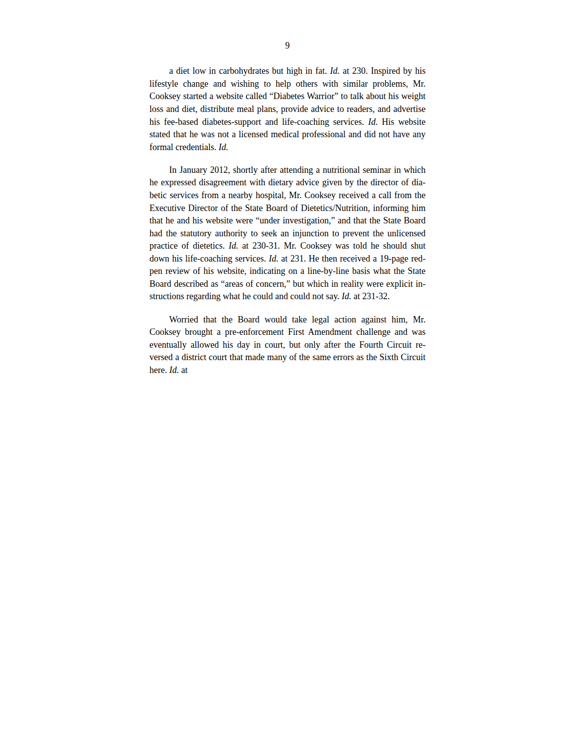9
a diet low in carbohydrates but high in fat. Id. at 230. Inspired by his lifestyle change and wishing to help others with similar problems, Mr. Cooksey started a website called “Diabetes Warrior” to talk about his weight loss and diet, distribute meal plans, provide advice to readers, and advertise his fee-based diabetes-support and life-coaching services. Id. His website stated that he was not a licensed medical professional and did not have any formal credentials. Id.
In January 2012, shortly after attending a nutritional seminar in which he expressed disagreement with dietary advice given by the director of diabetic services from a nearby hospital, Mr. Cooksey received a call from the Executive Director of the State Board of Dietetics/Nutrition, informing him that he and his website were “under investigation,” and that the State Board had the statutory authority to seek an injunction to prevent the unlicensed practice of dietetics. Id. at 230-31. Mr. Cooksey was told he should shut down his life-coaching services. Id. at 231. He then received a 19-page red-pen review of his website, indicating on a line-by-line basis what the State Board described as “areas of concern,” but which in reality were explicit instructions regarding what he could and could not say. Id. at 231-32.
Worried that the Board would take legal action against him, Mr. Cooksey brought a pre-enforcement First Amendment challenge and was eventually allowed his day in court, but only after the Fourth Circuit reversed a district court that made many of the same errors as the Sixth Circuit here. Id. at